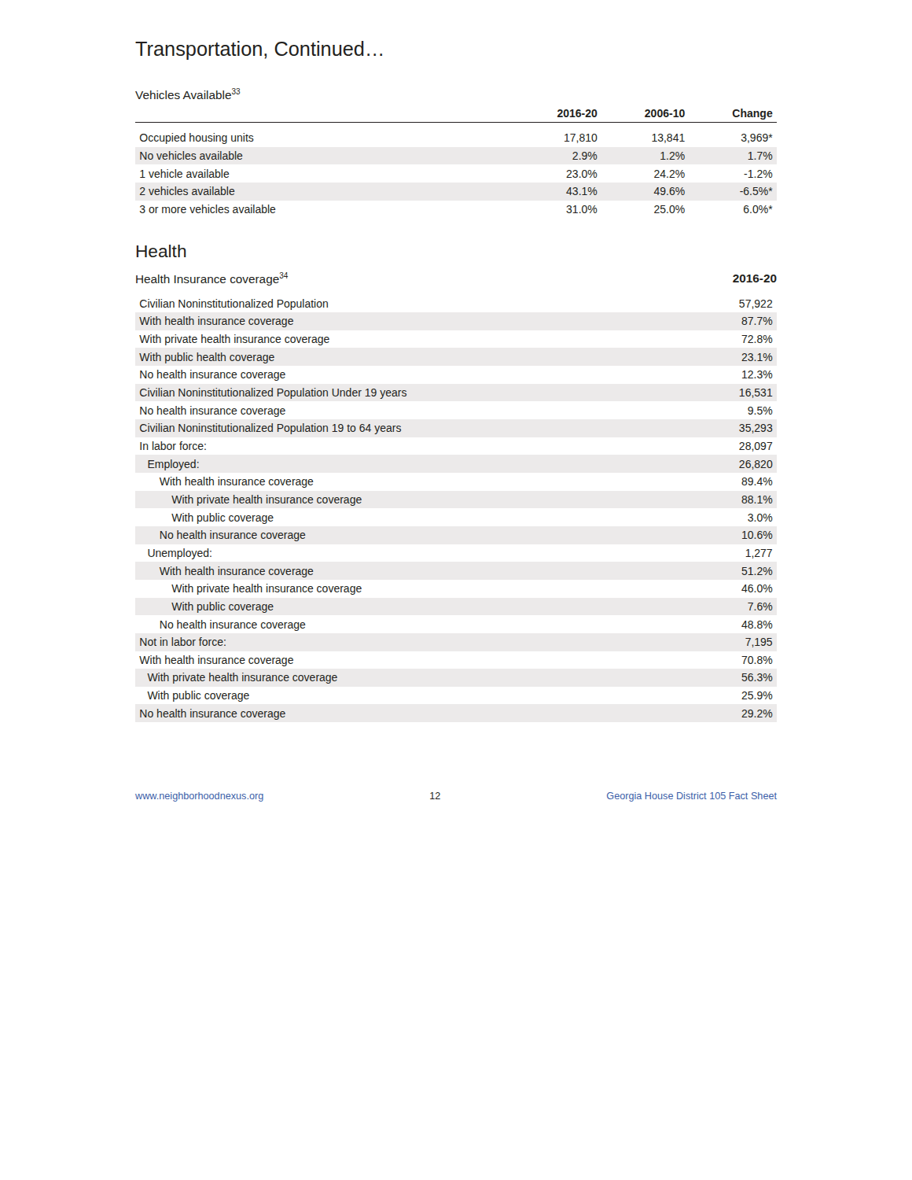Transportation, Continued…
Vehicles Available 33
| | 2016-20 | 2006-10 | Change |
| --- | --- | --- | --- |
| Occupied housing units | 17,810 | 13,841 | 3,969* |
| No vehicles available | 2.9% | 1.2% | 1.7% |
| 1 vehicle available | 23.0% | 24.2% | -1.2% |
| 2 vehicles available | 43.1% | 49.6% | -6.5%* |
| 3 or more vehicles available | 31.0% | 25.0% | 6.0%* |
Health
Health Insurance coverage 34 2016-20
| Civilian Noninstitutionalized Population | 57,922 |
| With health insurance coverage | 87.7% |
| With private health insurance coverage | 72.8% |
| With public health coverage | 23.1% |
| No health insurance coverage | 12.3% |
| Civilian Noninstitutionalized Population Under 19 years | 16,531 |
| No health insurance coverage | 9.5% |
| Civilian Noninstitutionalized Population 19 to 64 years | 35,293 |
| In labor force: | 28,097 |
| Employed: | 26,820 |
| With health insurance coverage | 89.4% |
| With private health insurance coverage | 88.1% |
| With public coverage | 3.0% |
| No health insurance coverage | 10.6% |
| Unemployed: | 1,277 |
| With health insurance coverage | 51.2% |
| With private health insurance coverage | 46.0% |
| With public coverage | 7.6% |
| No health insurance coverage | 48.8% |
| Not in labor force: | 7,195 |
| With health insurance coverage | 70.8% |
| With private health insurance coverage | 56.3% |
| With public coverage | 25.9% |
| No health insurance coverage | 29.2% |
www.neighborhoodnexus.org 12 Georgia House District 105 Fact Sheet